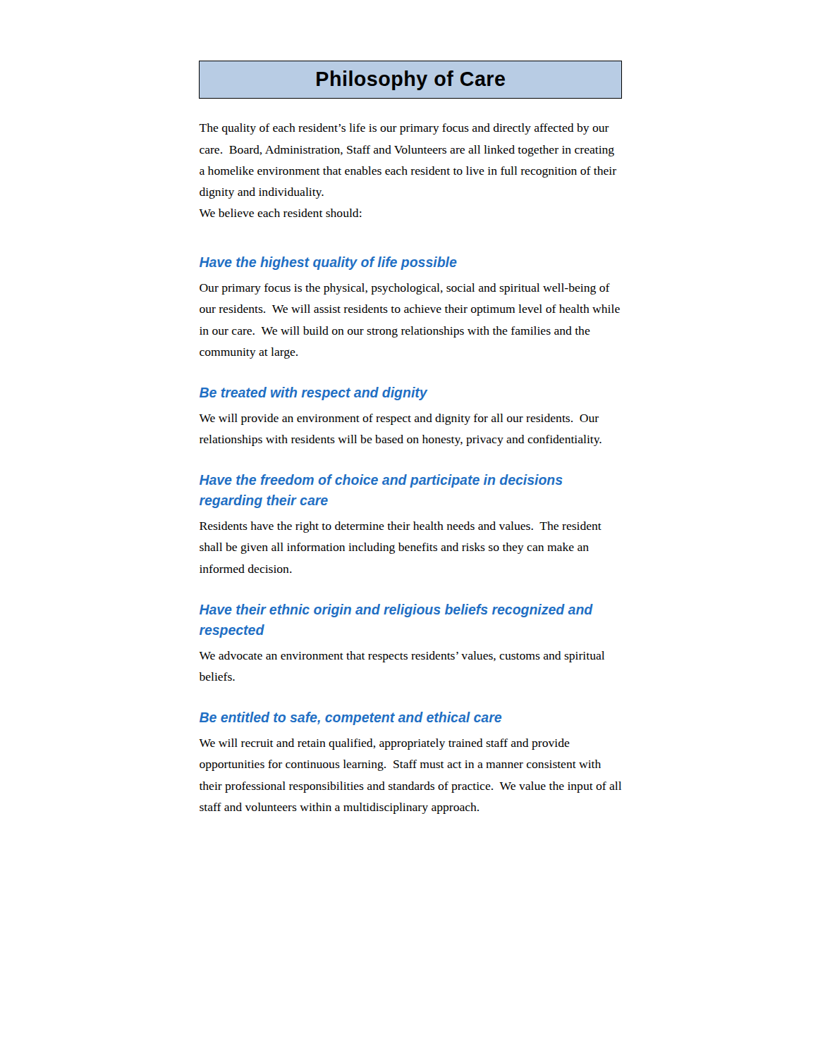Philosophy of Care
The quality of each resident’s life is our primary focus and directly affected by our care. Board, Administration, Staff and Volunteers are all linked together in creating a homelike environment that enables each resident to live in full recognition of their dignity and individuality.
We believe each resident should:
Have the highest quality of life possible
Our primary focus is the physical, psychological, social and spiritual well-being of our residents. We will assist residents to achieve their optimum level of health while in our care. We will build on our strong relationships with the families and the community at large.
Be treated with respect and dignity
We will provide an environment of respect and dignity for all our residents. Our relationships with residents will be based on honesty, privacy and confidentiality.
Have the freedom of choice and participate in decisions regarding their care
Residents have the right to determine their health needs and values. The resident shall be given all information including benefits and risks so they can make an informed decision.
Have their ethnic origin and religious beliefs recognized and respected
We advocate an environment that respects residents’ values, customs and spiritual beliefs.
Be entitled to safe, competent and ethical care
We will recruit and retain qualified, appropriately trained staff and provide opportunities for continuous learning. Staff must act in a manner consistent with their professional responsibilities and standards of practice. We value the input of all staff and volunteers within a multidisciplinary approach.